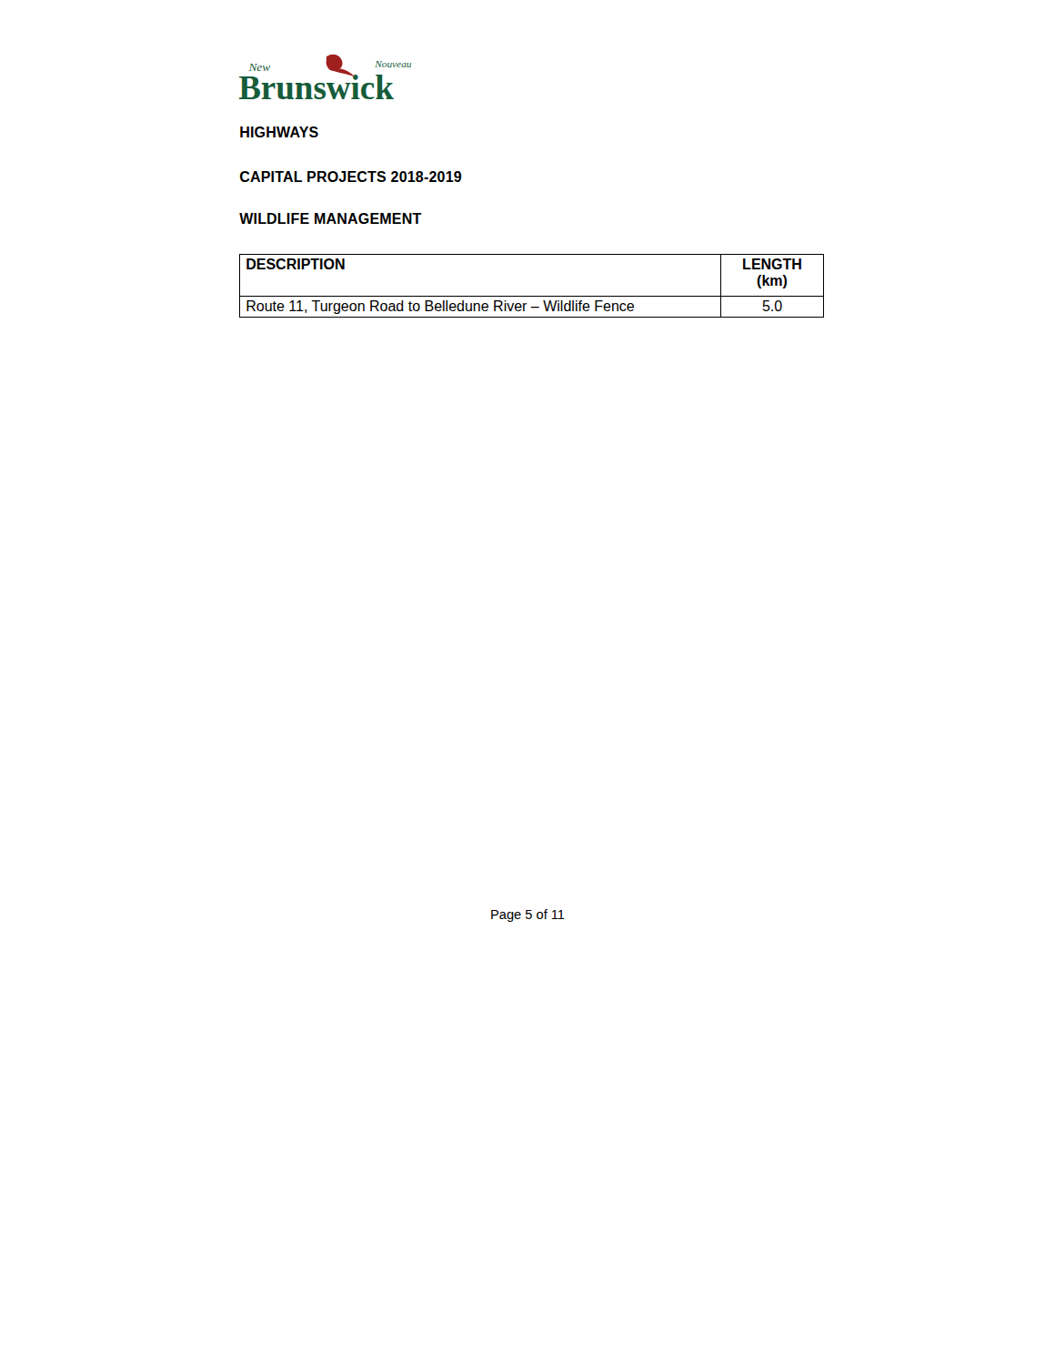HIGHWAYS
CAPITAL PROJECTS 2018-2019
WILDLIFE MANAGEMENT
| DESCRIPTION | LENGTH (km) |
| --- | --- |
| Route 11, Turgeon Road to Belledune River – Wildlife Fence | 5.0 |
Page 5 of 11